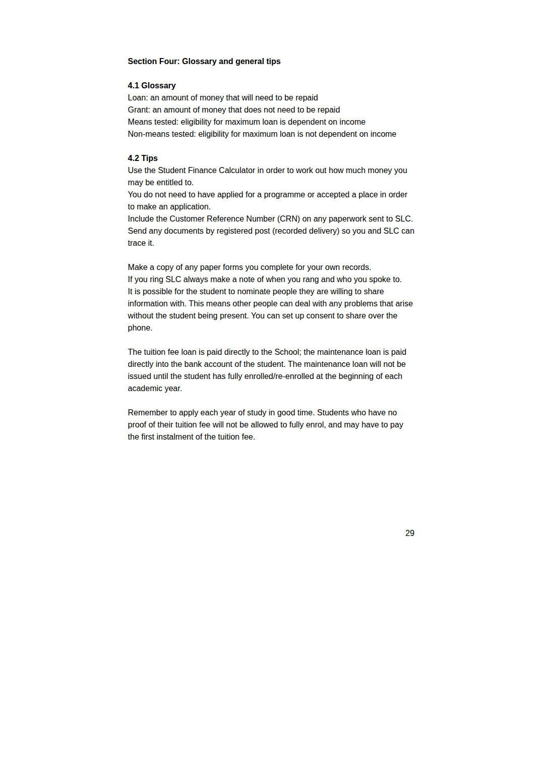Section Four: Glossary and general tips
4.1 Glossary
Loan: an amount of money that will need to be repaid
Grant: an amount of money that does not need to be repaid
Means tested: eligibility for maximum loan is dependent on income
Non-means tested: eligibility for maximum loan is not dependent on income
4.2 Tips
Use the Student Finance Calculator in order to work out how much money you may be entitled to.
You do not need to have applied for a programme or accepted a place in order to make an application.
Include the Customer Reference Number (CRN) on any paperwork sent to SLC.
Send any documents by registered post (recorded delivery) so you and SLC can trace it.
Make a copy of any paper forms you complete for your own records.
If you ring SLC always make a note of when you rang and who you spoke to.
It is possible for the student to nominate people they are willing to share information with. This means other people can deal with any problems that arise without the student being present. You can set up consent to share over the phone.
The tuition fee loan is paid directly to the School; the maintenance loan is paid directly into the bank account of the student. The maintenance loan will not be issued until the student has fully enrolled/re-enrolled at the beginning of each academic year.
Remember to apply each year of study in good time. Students who have no proof of their tuition fee will not be allowed to fully enrol, and may have to pay the first instalment of the tuition fee.
29